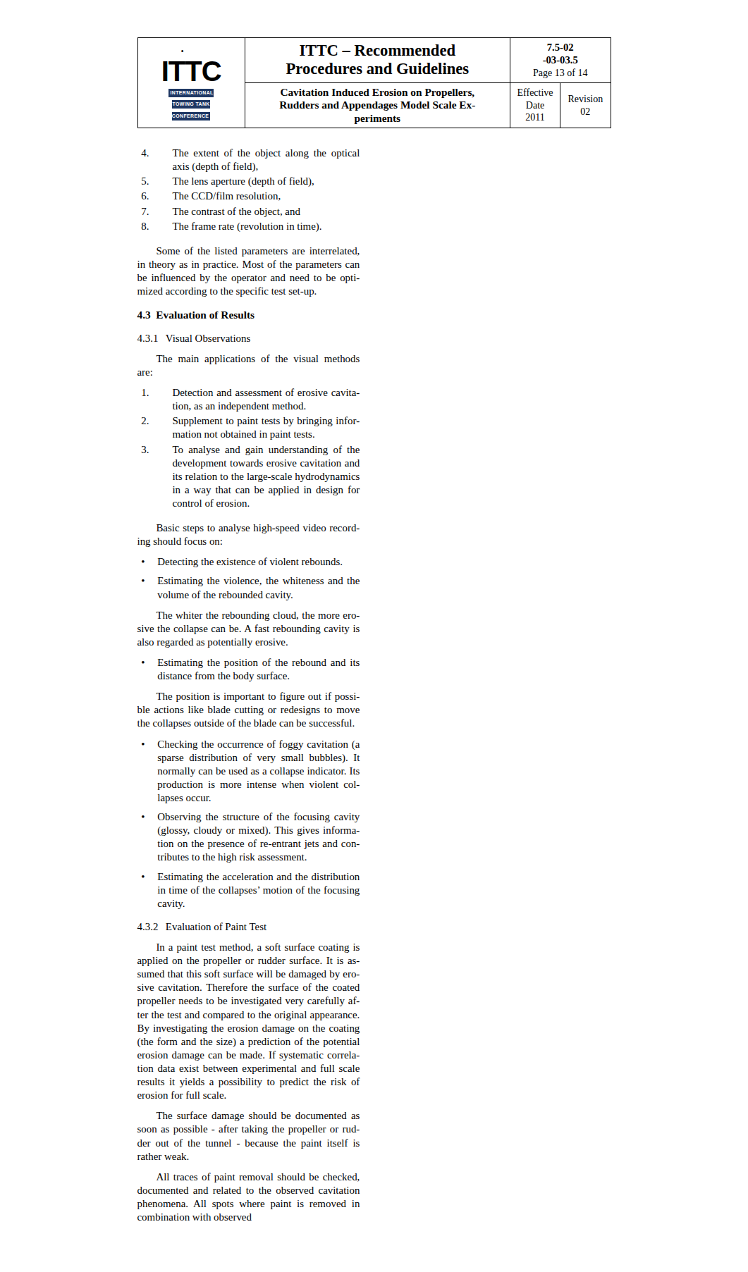| • ITTC INTERNATIONAL TOWING TANK CONFERENCE | ITTC – Recommended Procedures and Guidelines | 7.5-02 -03-03.5 Page 13 of 14 |
| Cavitation Induced Erosion on Propellers, Rudders and Appendages Model Scale Ex- periments | Effective Date 2011 | Revision 02 |
4. The extent of the object along the optical axis (depth of field),
5. The lens aperture (depth of field),
6. The CCD/film resolution,
7. The contrast of the object, and
8. The frame rate (revolution in time).
Some of the listed parameters are interrelated, in theory as in practice. Most of the parameters can be influenced by the operator and need to be optimized according to the specific test set-up.
4.3 Evaluation of Results
4.3.1 Visual Observations
The main applications of the visual methods are:
1. Detection and assessment of erosive cavitation, as an independent method.
2. Supplement to paint tests by bringing information not obtained in paint tests.
3. To analyse and gain understanding of the development towards erosive cavitation and its relation to the large-scale hydrodynamics in a way that can be applied in design for control of erosion.
Basic steps to analyse high-speed video recording should focus on:
Detecting the existence of violent rebounds.
Estimating the violence, the whiteness and the volume of the rebounded cavity.
The whiter the rebounding cloud, the more erosive the collapse can be. A fast rebounding cavity is also regarded as potentially erosive.
Estimating the position of the rebound and its distance from the body surface.
The position is important to figure out if possible actions like blade cutting or redesigns to move the collapses outside of the blade can be successful.
Checking the occurrence of foggy cavitation (a sparse distribution of very small bubbles). It normally can be used as a collapse indicator. Its production is more intense when violent collapses occur.
Observing the structure of the focusing cavity (glossy, cloudy or mixed). This gives information on the presence of re-entrant jets and contributes to the high risk assessment.
Estimating the acceleration and the distribution in time of the collapses’ motion of the focusing cavity.
4.3.2 Evaluation of Paint Test
In a paint test method, a soft surface coating is applied on the propeller or rudder surface. It is assumed that this soft surface will be damaged by erosive cavitation. Therefore the surface of the coated propeller needs to be investigated very carefully after the test and compared to the original appearance. By investigating the erosion damage on the coating (the form and the size) a prediction of the potential erosion damage can be made. If systematic correlation data exist between experimental and full scale results it yields a possibility to predict the risk of erosion for full scale.
The surface damage should be documented as soon as possible - after taking the propeller or rudder out of the tunnel - because the paint itself is rather weak.
All traces of paint removal should be checked, documented and related to the observed cavitation phenomena. All spots where paint is removed in combination with observed